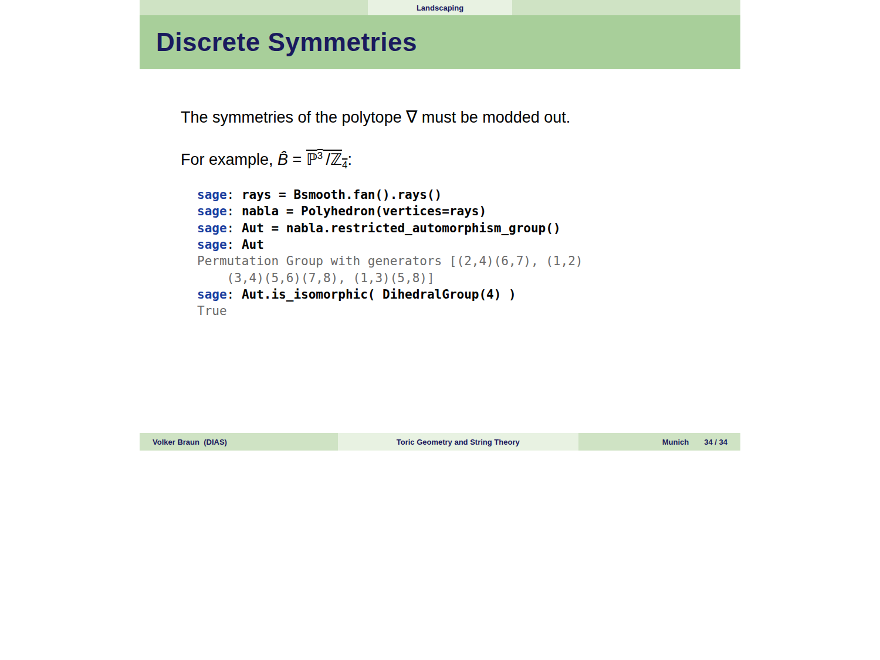Landscaping
Discrete Symmetries
The symmetries of the polytope ∇ must be modded out.
For example, B̂ = ℙ3 /ℤ4:
sage: rays = Bsmooth.fan().rays()
sage: nabla = Polyhedron(vertices=rays)
sage: Aut = nabla.restricted_automorphism_group()
sage: Aut
Permutation Group with generators [(2,4)(6,7), (1,2)
    (3,4)(5,6)(7,8), (1,3)(5,8)]
sage: Aut.is_isomorphic( DihedralGroup(4) )
True
Volker Braun (DIAS)
Toric Geometry and String Theory
Munich 34 / 34